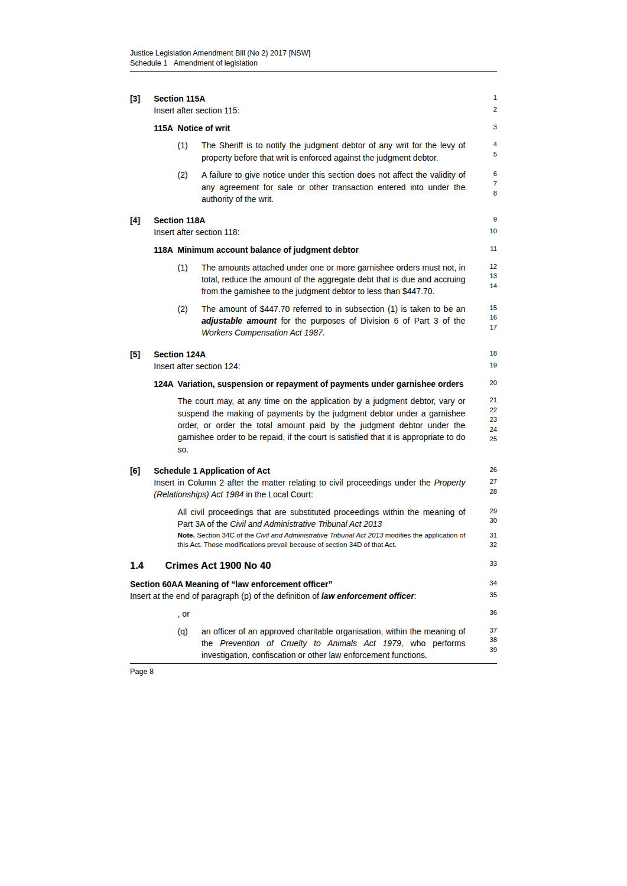Justice Legislation Amendment Bill (No 2) 2017 [NSW] Schedule 1 Amendment of legislation
[3] Section 115A
1
Insert after section 115:
2
115ANotice of writ
3
(1)
The Sheriff is to notify the judgment debtor of any writ for the levy of property before that writ is enforced against the judgment debtor.
4 5
(2)
A failure to give notice under this section does not affect the validity of any agreement for sale or other transaction entered into under the authority of the writ.
6 7 8
[4] Section 118A
9
Insert after section 118:
10
118AMinimum account balance of judgment debtor
11
(1)
The amounts attached under one or more garnishee orders must not, in total, reduce the amount of the aggregate debt that is due and accruing from the garnishee to the judgment debtor to less than $447.70.
12 13 14
(2)
The amount of $447.70 referred to in subsection (1) is taken to be an adjustable amount for the purposes of Division 6 of Part 3 of the Workers Compensation Act 1987.
15 16 17
[5] Section 124A
18
Insert after section 124:
19
124AVariation, suspension or repayment of payments under garnishee orders
20
The court may, at any time on the application by a judgment debtor, vary or suspend the making of payments by the judgment debtor under a garnishee order, or order the total amount paid by the judgment debtor under the garnishee order to be repaid, if the court is satisfied that it is appropriate to do so.
21 22 23 24 25
[6] Schedule 1 Application of Act
26
Insert in Column 2 after the matter relating to civil proceedings under the Property (Relationships) Act 1984 in the Local Court:
27 28
All civil proceedings that are substituted proceedings within the meaning of Part 3A of the Civil and Administrative Tribunal Act 2013
29 30
Note. Section 34C of the Civil and Administrative Tribunal Act 2013 modifies the application of this Act. Those modifications prevail because of section 34D of that Act.
31 32
1.4 Crimes Act 1900 No 40
33
Section 60AA Meaning of “law enforcement officer”
34
Insert at the end of paragraph (p) of the definition of law enforcement officer:
35
, or
36
(q)
an officer of an approved charitable organisation, within the meaning of the Prevention of Cruelty to Animals Act 1979, who performs investigation, confiscation or other law enforcement functions.
37 38 39
Page 8